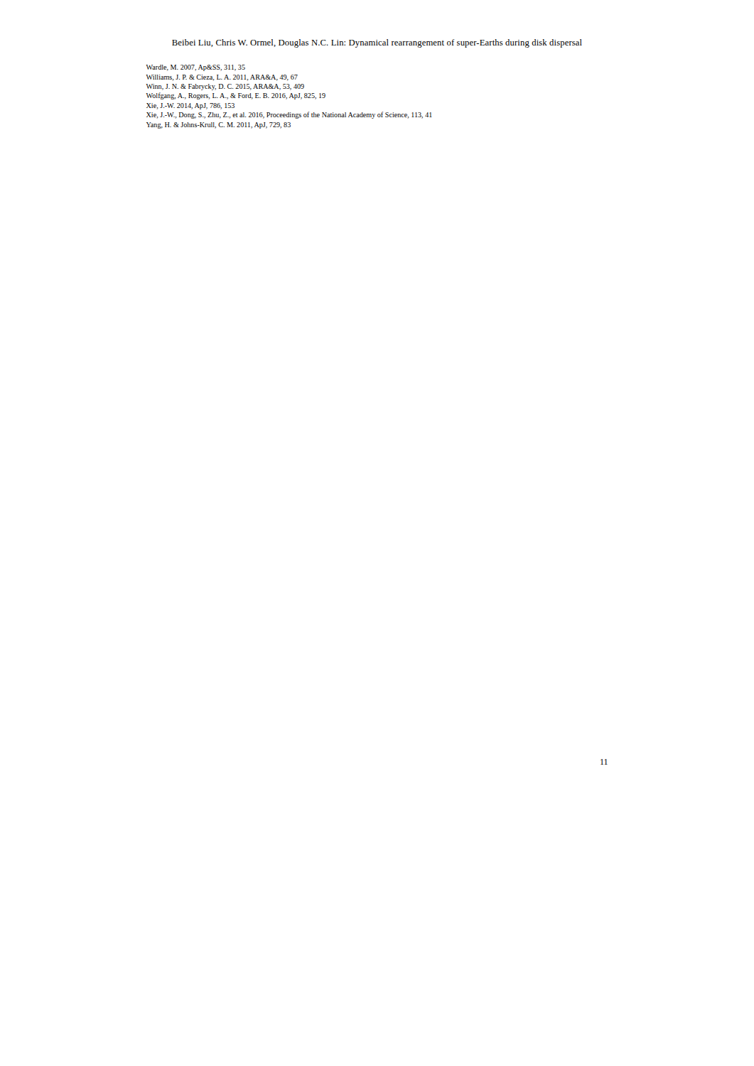Beibei Liu, Chris W. Ormel, Douglas N.C. Lin: Dynamical rearrangement of super-Earths during disk dispersal
Wardle, M. 2007, Ap&SS, 311, 35
Williams, J. P. & Cieza, L. A. 2011, ARA&A, 49, 67
Winn, J. N. & Fabrycky, D. C. 2015, ARA&A, 53, 409
Wolfgang, A., Rogers, L. A., & Ford, E. B. 2016, ApJ, 825, 19
Xie, J.-W. 2014, ApJ, 786, 153
Xie, J.-W., Dong, S., Zhu, Z., et al. 2016, Proceedings of the National Academy of Science, 113, 41
Yang, H. & Johns-Krull, C. M. 2011, ApJ, 729, 83
11